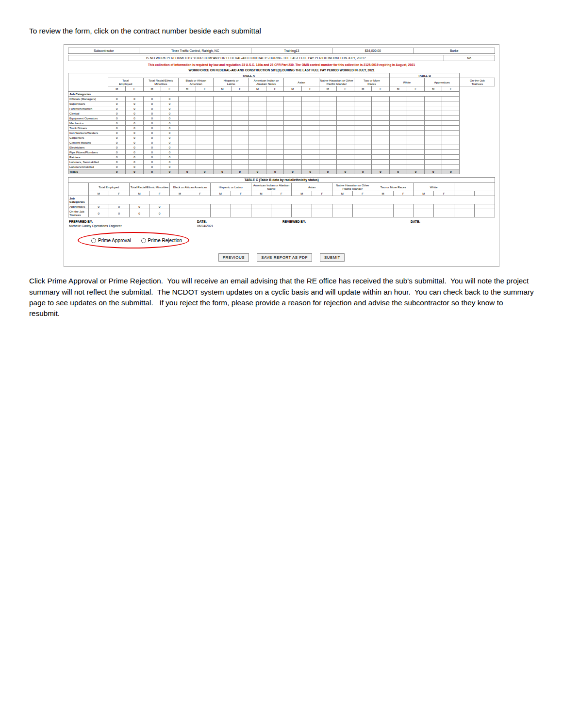To review the form, click on the contract number beside each submittal
| Subcontractor | Tinex Traffic Control, Raleigh, NC | Training13 | $34,000.00 | Burke |
| IS NO WORK PERFORMED BY YOUR COMPANY OR FEDERAL-AID CONTRACTS DURING THE LAST FULL PAY PERIOD WORKED IN JULY, 2021? | No |
This collection of information is required by law and regulation 23 U.S.C. 140a and 23 CFR Part 230. The OMB control number for this collection is 2125-0019 expiring in August, 2021
WORKFORCE ON FEDERAL-AID AND CONSTRUCTION SITE(s) DURING THE LAST FULL PAY PERIOD WORKED IN JULY, 2021
| | TABLE A | TABLE B |
| Total Employed | Total Racial/Ethnic Minorities | Black or African American | Hispanic or Latino | American Indian or Alaskan Native | Asian | Native Hawaiian or Other Pacific Islander | Two or More Races | White | Apprentices | On-the-Job Trainees |
| M | F | M | F | M | F | M | F | M | F | M | F | M | F | M | F | M | F | M | F |
| Job Categories | |
| Officials (Managers) | 0 | 0 | 0 | 0 | | | | | | | | | | | | | | | | |
| Supervisors | 0 | 0 | 0 | 0 | | | | | | | | | | | | | | | | |
| Foremen/Women | 0 | 0 | 0 | 0 | | | | | | | | | | | | | | | | |
| Clerical | 0 | 0 | 0 | 0 | | | | | | | | | | | | | | | | |
| Equipment Operators | 0 | 0 | 0 | 0 | | | | | | | | | | | | | | | | |
| Mechanics | 0 | 0 | 0 | 0 | | | | | | | | | | | | | | | | |
| Truck Drivers | 0 | 0 | 0 | 0 | | | | | | | | | | | | | | | | |
| Iron Workers/Welders | 0 | 0 | 0 | 0 | | | | | | | | | | | | | | | | |
| Carpenters | 0 | 0 | 0 | 0 | | | | | | | | | | | | | | | | |
| Cement Masons | 0 | 0 | 0 | 0 | | | | | | | | | | | | | | | | |
| Electricians | 0 | 0 | 0 | 0 | | | | | | | | | | | | | | | | |
| Pipe Fitters/Plumbers | 0 | 0 | 0 | 0 | | | | | | | | | | | | | | | | |
| Painters | 0 | 0 | 0 | 0 | | | | | | | | | | | | | | | | |
| Laborers, Semi-skilled | 0 | 0 | 0 | 0 | | | | | | | | | | | | | | | | |
| Laborers/Unskilled | 0 | 0 | 0 | 0 | | | | | | | | | | | | | | | | |
| Totals | 0 | 0 | 0 | 0 | 0 | 0 | 0 | 0 | 0 | 0 | 0 | 0 | 0 | 0 | 0 | 0 | 0 | 0 | 0 | 0 |
| TABLE C (Table B data by racial/ethnicity status) |
| | Total Employed | Total Racial/Ethnic Minorities | Black or African American | Hispanic or Latino | American Indian or Alaskan Native | Asian | Native Hawaiian or Other Pacific Islander | Two or More Races | White | |
| M | F | M | F | M | F | M | F | M | F | M | F | M | F | M | F | M | F | | |
| Job Categories | |
| Apprentices | 0 | 0 | 0 | 0 | | | | | | | | | | | | | | | | |
| On-the-Job Trainees | 0 | 0 | 0 | 0 | | | | | | | | | | | | | | | | |
| PREPARED BY: | DATE: | REVIEWED BY: | DATE: |
| Michelle Gaddy Operations Engineer | 06/24/2021 | | |
Prime Approval Prime Rejection
PREVIOUS SAVE REPORT AS PDF SUBMIT
Click Prime Approval or Prime Rejection. You will receive an email advising that the RE office has received the sub's submittal. You will note the project summary will not reflect the submittal. The NCDOT system updates on a cyclic basis and will update within an hour. You can check back to the summary page to see updates on the submittal. If you reject the form, please provide a reason for rejection and advise the subcontractor so they know to resubmit.